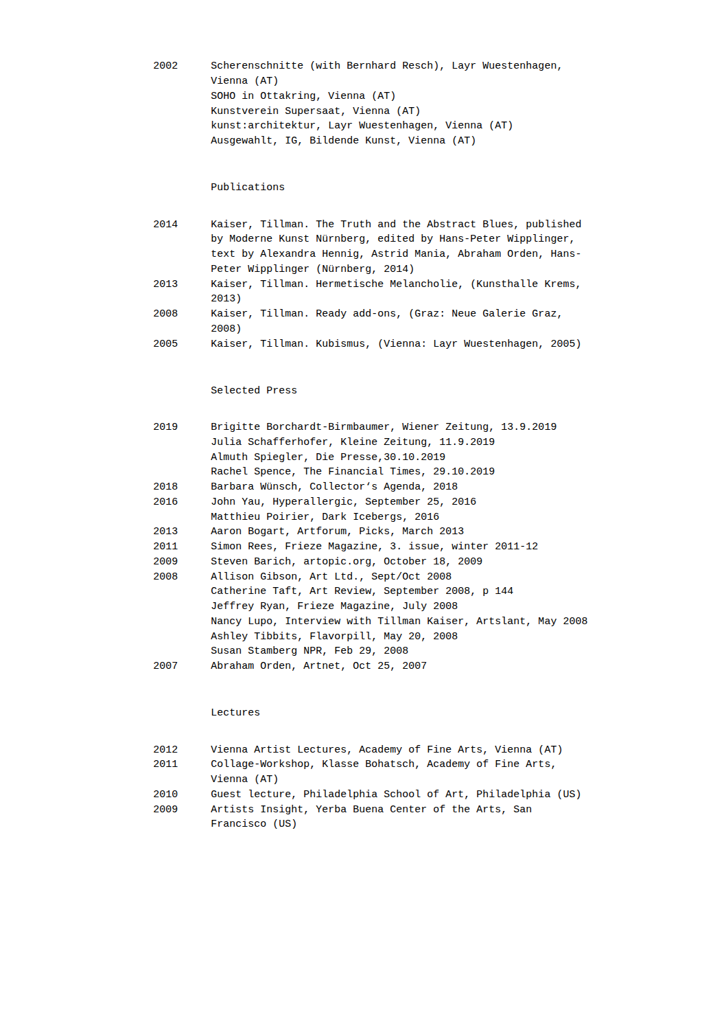2002
Scherenschnitte (with Bernhard Resch), Layr Wuestenhagen, Vienna (AT)
SOHO in Ottakring, Vienna (AT)
Kunstverein Supersaat, Vienna (AT)
kunst:architektur, Layr Wuestenhagen, Vienna (AT)
Ausgewahlt, IG, Bildende Kunst, Vienna (AT)
Publications
2014
Kaiser, Tillman. The Truth and the Abstract Blues, published by Moderne Kunst Nürnberg, edited by Hans-Peter Wipplinger, text by Alexandra Hennig, Astrid Mania, Abraham Orden, Hans-Peter Wipplinger (Nürnberg, 2014)
2013
Kaiser, Tillman. Hermetische Melancholie, (Kunsthalle Krems, 2013)
2008
Kaiser, Tillman. Ready add-ons, (Graz: Neue Galerie Graz, 2008)
2005
Kaiser, Tillman. Kubismus, (Vienna: Layr Wuestenhagen, 2005)
Selected Press
2019
Brigitte Borchardt-Birmbaumer, Wiener Zeitung, 13.9.2019
Julia Schafferhofer, Kleine Zeitung, 11.9.2019
Almuth Spiegler, Die Presse,30.10.2019
Rachel Spence, The Financial Times, 29.10.2019
2018
Barbara Wünsch, Collector‘s Agenda, 2018
2016
John Yau, Hyperallergic, September 25, 2016
Matthieu Poirier, Dark Icebergs, 2016
2013
Aaron Bogart, Artforum, Picks, March 2013
2011
Simon Rees, Frieze Magazine, 3. issue, winter 2011-12
2009
Steven Barich, artopic.org, October 18, 2009
2008
Allison Gibson, Art Ltd., Sept/Oct 2008
Catherine Taft, Art Review, September 2008, p 144
Jeffrey Ryan, Frieze Magazine, July 2008
Nancy Lupo, Interview with Tillman Kaiser, Artslant, May 2008
Ashley Tibbits, Flavorpill, May 20, 2008
Susan Stamberg NPR, Feb 29, 2008
2007
Abraham Orden, Artnet, Oct 25, 2007
Lectures
2012
Vienna Artist Lectures, Academy of Fine Arts, Vienna (AT)
2011
Collage-Workshop, Klasse Bohatsch, Academy of Fine Arts, Vienna (AT)
2010
Guest lecture, Philadelphia School of Art, Philadelphia (US)
2009
Artists Insight, Yerba Buena Center of the Arts, San Francisco (US)